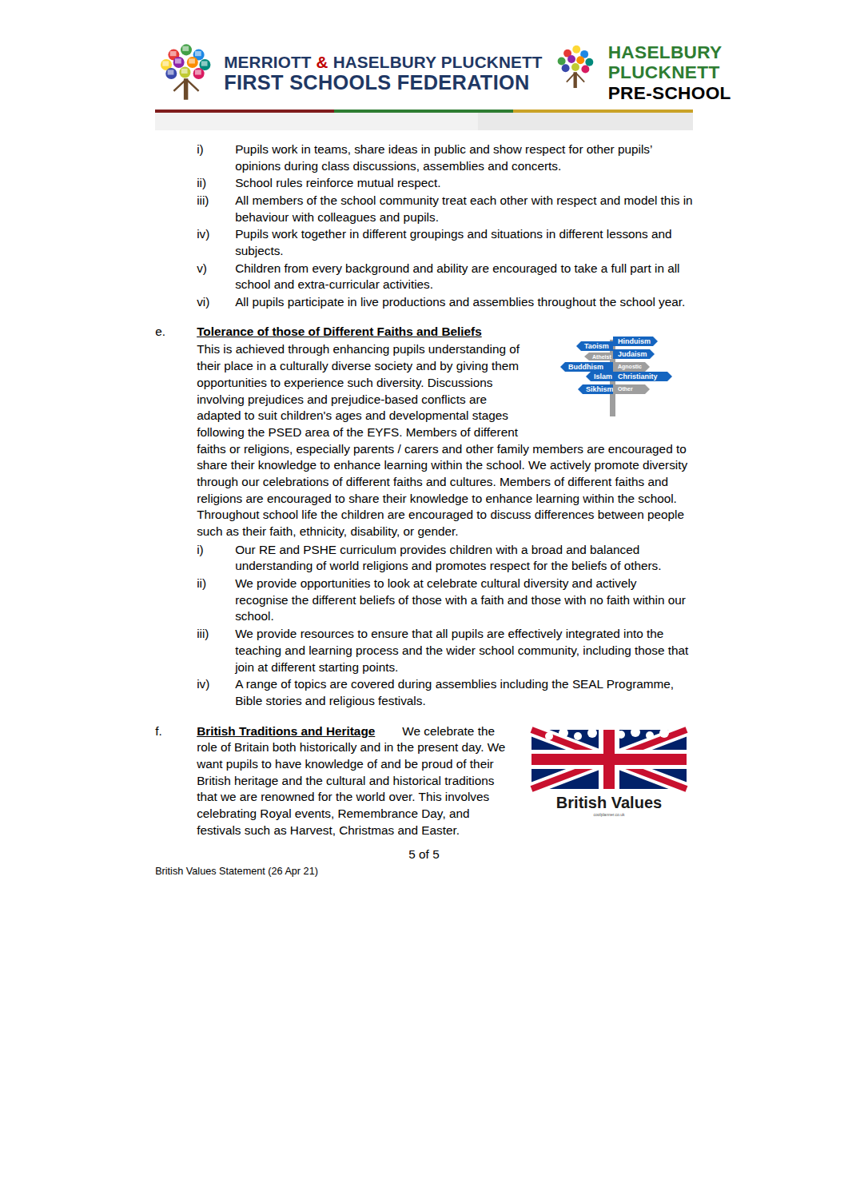MERRIOTT & HASELBURY PLUCKNETT
FIRST SCHOOLS FEDERATION
HASELBURY
PLUCKNETT
PRE-SCHOOL
i)
Pupils work in teams, share ideas in public and show respect for other pupils’ opinions during class discussions, assemblies and concerts.
ii)
School rules reinforce mutual respect.
iii)
All members of the school community treat each other with respect and model this in behaviour with colleagues and pupils.
iv)
Pupils work together in different groupings and situations in different lessons and subjects.
v)
Children from every background and ability are encouraged to take a full part in all school and extra-curricular activities.
vi)
All pupils participate in live productions and assemblies throughout the school year.
e.
Taoism Hinduism Atheist Judaism Buddhism Agnostic Islam Christianity Sikhism Other
Tolerance of those of Different Faiths and Beliefs
This is achieved through enhancing pupils understanding of their place in a culturally diverse society and by giving them opportunities to experience such diversity. Discussions involving prejudices and prejudice-based conflicts are adapted to suit children's ages and developmental stages following the PSED area of the EYFS. Members of different faiths or religions, especially parents / carers and other family members are encouraged to share their knowledge to enhance learning within the school. We actively promote diversity through our celebrations of different faiths and cultures. Members of different faiths and religions are encouraged to share their knowledge to enhance learning within the school. Throughout school life the children are encouraged to discuss differences between people such as their faith, ethnicity, disability, or gender.
i)
Our RE and PSHE curriculum provides children with a broad and balanced understanding of world religions and promotes respect for the beliefs of others.
ii)
We provide opportunities to look at celebrate cultural diversity and actively recognise the different beliefs of those with a faith and those with no faith within our school.
iii)
We provide resources to ensure that all pupils are effectively integrated into the teaching and learning process and the wider school community, including those that join at different starting points.
iv)
A range of topics are covered during assemblies including the SEAL Programme, Bible stories and religious festivals.
f.
British Values coolplanner.co.uk
British Traditions and Heritage
We celebrate the role of Britain both historically and in the present day. We want pupils to have knowledge of and be proud of their British heritage and the cultural and historical traditions that we are renowned for the world over. This involves celebrating Royal events, Remembrance Day, and festivals such as Harvest, Christmas and Easter.
5 of 5
British Values Statement (26 Apr 21)